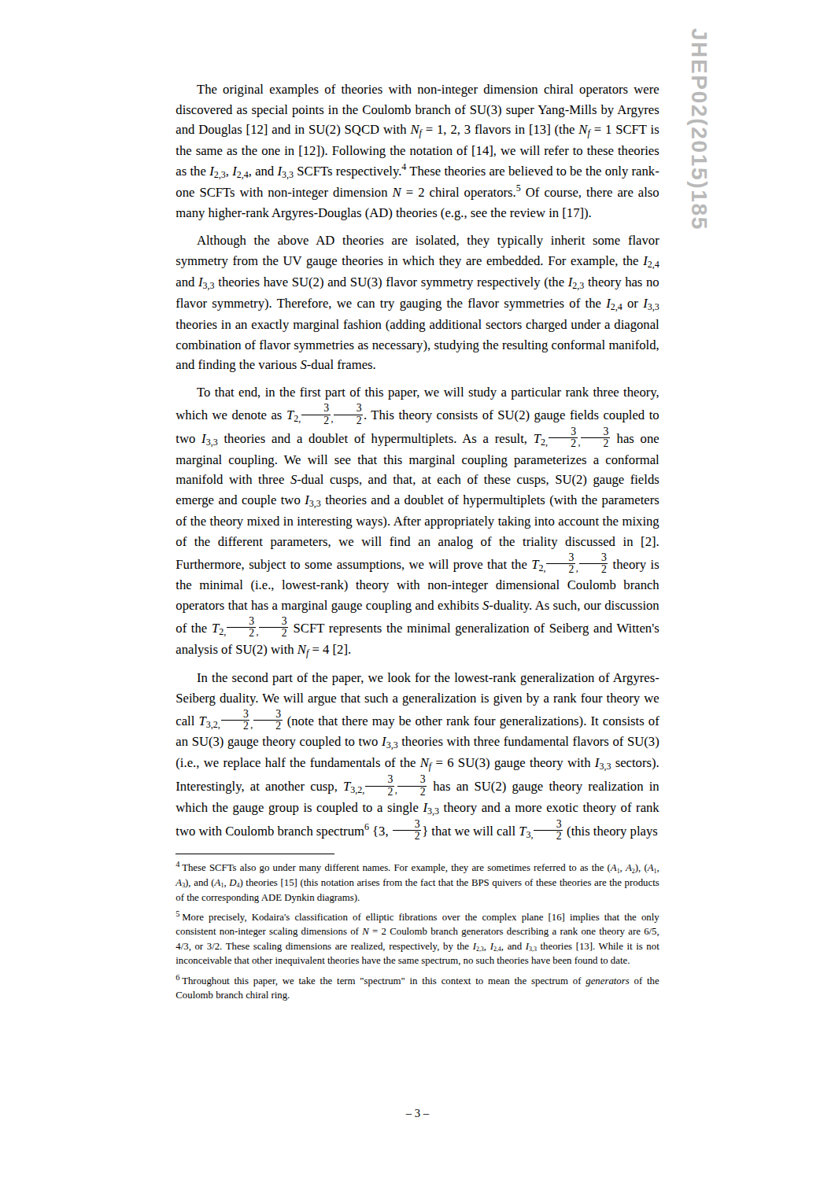JHEP02(2015)185
The original examples of theories with non-integer dimension chiral operators were discovered as special points in the Coulomb branch of SU(3) super Yang-Mills by Argyres and Douglas [12] and in SU(2) SQCD with Nf = 1, 2, 3 flavors in [13] (the Nf = 1 SCFT is the same as the one in [12]). Following the notation of [14], we will refer to these theories as the I 2,3, I 2,4, and I 3,3 SCFTs respectively.4 These theories are believed to be the only rank-one SCFTs with non-integer dimension N = 2 chiral operators.5 Of course, there are also many higher-rank Argyres-Douglas (AD) theories (e.g., see the review in [17]).
Although the above AD theories are isolated, they typically inherit some flavor symmetry from the UV gauge theories in which they are embedded. For example, the I 2,4 and I 3,3 theories have SU(2) and SU(3) flavor symmetry respectively (the I 2,3 theory has no flavor symmetry). Therefore, we can try gauging the flavor symmetries of the I 2,4 or I 3,3 theories in an exactly marginal fashion (adding additional sectors charged under a diagonal combination of flavor symmetries as necessary), studying the resulting conformal manifold, and finding the various S-dual frames.
To that end, in the first part of this paper, we will study a particular rank three theory, which we denote as T 2, 32, 32. This theory consists of SU(2) gauge fields coupled to two I 3,3 theories and a doublet of hypermultiplets. As a result, T 2, 32, 32 has one marginal coupling. We will see that this marginal coupling parameterizes a conformal manifold with three S-dual cusps, and that, at each of these cusps, SU(2) gauge fields emerge and couple two I 3,3 theories and a doublet of hypermultiplets (with the parameters of the theory mixed in interesting ways). After appropriately taking into account the mixing of the different parameters, we will find an analog of the triality discussed in [2]. Furthermore, subject to some assumptions, we will prove that the T 2, 32, 32 theory is the minimal (i.e., lowest-rank) theory with non-integer dimensional Coulomb branch operators that has a marginal gauge coupling and exhibits S-duality. As such, our discussion of the T 2, 32, 32 SCFT represents the minimal generalization of Seiberg and Witten's analysis of SU(2) with Nf = 4 [2].
In the second part of the paper, we look for the lowest-rank generalization of Argyres-Seiberg duality. We will argue that such a generalization is given by a rank four theory we call T 3,2, 32, 32 (note that there may be other rank four generalizations). It consists of an SU(3) gauge theory coupled to two I 3,3 theories with three fundamental flavors of SU(3) (i.e., we replace half the fundamentals of the Nf = 6 SU(3) gauge theory with I 3,3 sectors). Interestingly, at another cusp, T 3,2, 32, 32 has an SU(2) gauge theory realization in which the gauge group is coupled to a single I 3,3 theory and a more exotic theory of rank two with Coulomb branch spectrum6 {3, 32} that we will call T 3, 32 (this theory plays
4 These SCFTs also go under many different names. For example, they are sometimes referred to as the (A 1, A 2), (A 1, A 3), and (A 1, D 4) theories [15] (this notation arises from the fact that the BPS quivers of these theories are the products of the corresponding ADE Dynkin diagrams).
5 More precisely, Kodaira's classification of elliptic fibrations over the complex plane [16] implies that the only consistent non-integer scaling dimensions of N = 2 Coulomb branch generators describing a rank one theory are 6/5, 4/3, or 3/2. These scaling dimensions are realized, respectively, by the I 2,3, I 2,4, and I 3,3 theories [13]. While it is not inconceivable that other inequivalent theories have the same spectrum, no such theories have been found to date.
6 Throughout this paper, we take the term "spectrum" in this context to mean the spectrum of generators of the Coulomb branch chiral ring.
– 3 –